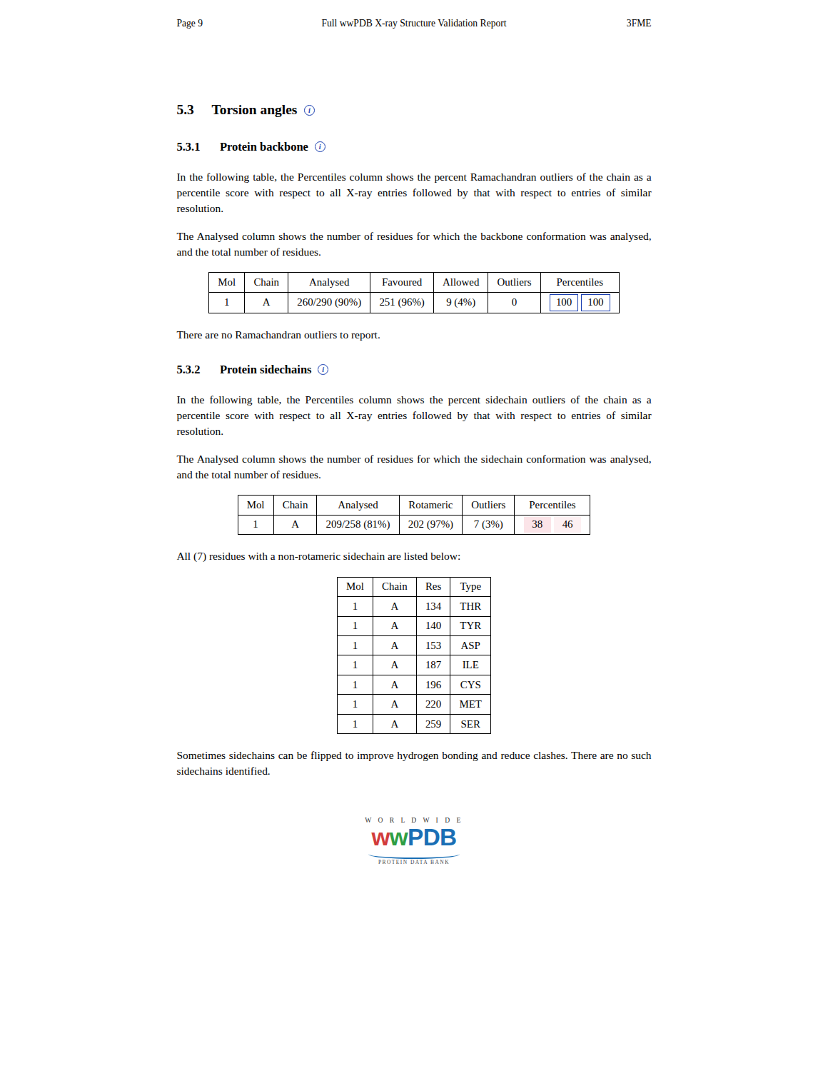Page 9
Full wwPDB X-ray Structure Validation Report
3FME
5.3 Torsion angles i
5.3.1 Protein backbone i
In the following table, the Percentiles column shows the percent Ramachandran outliers of the chain as a percentile score with respect to all X-ray entries followed by that with respect to entries of similar resolution.
The Analysed column shows the number of residues for which the backbone conformation was analysed, and the total number of residues.
| Mol | Chain | Analysed | Favoured | Allowed | Outliers | Percentiles |
| --- | --- | --- | --- | --- | --- | --- |
| 1 | A | 260/290 (90%) | 251 (96%) | 9 (4%) | 0 | 100 100 |
There are no Ramachandran outliers to report.
5.3.2 Protein sidechains i
In the following table, the Percentiles column shows the percent sidechain outliers of the chain as a percentile score with respect to all X-ray entries followed by that with respect to entries of similar resolution.
The Analysed column shows the number of residues for which the sidechain conformation was analysed, and the total number of residues.
| Mol | Chain | Analysed | Rotameric | Outliers | Percentiles |
| --- | --- | --- | --- | --- | --- |
| 1 | A | 209/258 (81%) | 202 (97%) | 7 (3%) | 38 46 |
All (7) residues with a non-rotameric sidechain are listed below:
| Mol | Chain | Res | Type |
| --- | --- | --- | --- |
| 1 | A | 134 | THR |
| 1 | A | 140 | TYR |
| 1 | A | 153 | ASP |
| 1 | A | 187 | ILE |
| 1 | A | 196 | CYS |
| 1 | A | 220 | MET |
| 1 | A | 259 | SER |
Sometimes sidechains can be flipped to improve hydrogen bonding and reduce clashes. There are no such sidechains identified.
W O R L D W I D E
wwPDB
PROTEIN DATA BANK